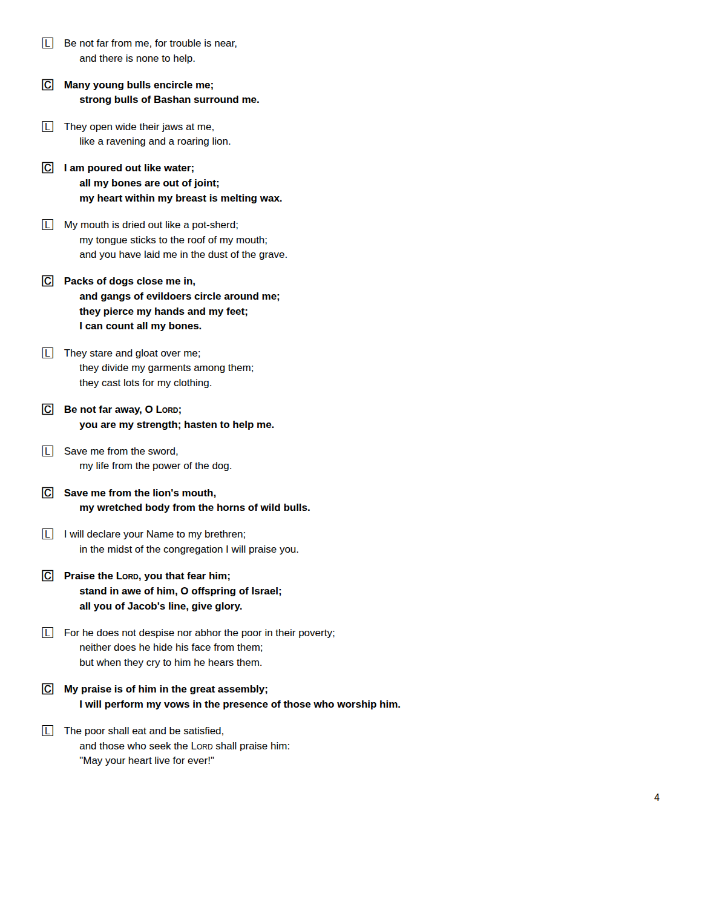🄻 Be not far from me, for trouble is near, and there is none to help.
🄲 Many young bulls encircle me; strong bulls of Bashan surround me.
🄻 They open wide their jaws at me, like a ravening and a roaring lion.
🄲 I am poured out like water; all my bones are out of joint; my heart within my breast is melting wax.
🄻 My mouth is dried out like a pot-sherd; my tongue sticks to the roof of my mouth; and you have laid me in the dust of the grave.
🄲 Packs of dogs close me in, and gangs of evildoers circle around me; they pierce my hands and my feet; I can count all my bones.
🄻 They stare and gloat over me; they divide my garments among them; they cast lots for my clothing.
🄲 Be not far away, O Lord; you are my strength; hasten to help me.
🄻 Save me from the sword, my life from the power of the dog.
🄲 Save me from the lion's mouth, my wretched body from the horns of wild bulls.
🄻 I will declare your Name to my brethren; in the midst of the congregation I will praise you.
🄲 Praise the Lord, you that fear him; stand in awe of him, O offspring of Israel; all you of Jacob's line, give glory.
🄻 For he does not despise nor abhor the poor in their poverty; neither does he hide his face from them; but when they cry to him he hears them.
🄲 My praise is of him in the great assembly; I will perform my vows in the presence of those who worship him.
🄻 The poor shall eat and be satisfied, and those who seek the Lord shall praise him: "May your heart live for ever!"
4